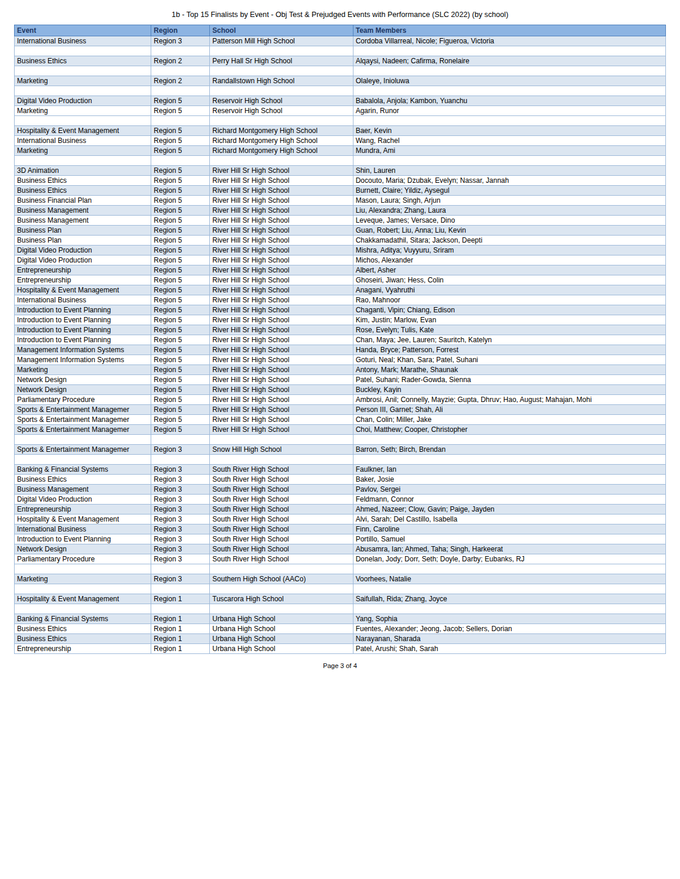1b - Top 15 Finalists by Event - Obj Test & Prejudged Events with Performance (SLC 2022) (by school)
| Event | Region | School | Team Members |
| --- | --- | --- | --- |
| International Business | Region 3 | Patterson Mill High School | Cordoba Villarreal, Nicole; Figueroa, Victoria |
| Business Ethics | Region 2 | Perry Hall Sr High School | Alqaysi, Nadeen; Cafirma, Ronelaire |
| Marketing | Region 2 | Randallstown High School | Olaleye, Inioluwa |
| Digital Video Production | Region 5 | Reservoir High School | Babalola, Anjola; Kambon, Yuanchu |
| Marketing | Region 5 | Reservoir High School | Agarin, Runor |
| Hospitality & Event Management | Region 5 | Richard Montgomery High School | Baer, Kevin |
| International Business | Region 5 | Richard Montgomery High School | Wang, Rachel |
| Marketing | Region 5 | Richard Montgomery High School | Mundra, Ami |
| 3D Animation | Region 5 | River Hill Sr High School | Shin, Lauren |
| Business Ethics | Region 5 | River Hill Sr High School | Docouto, Maria; Dzubak, Evelyn; Nassar, Jannah |
| Business Ethics | Region 5 | River Hill Sr High School | Burnett, Claire; Yildiz, Aysegul |
| Business Financial Plan | Region 5 | River Hill Sr High School | Mason, Laura; Singh, Arjun |
| Business Management | Region 5 | River Hill Sr High School | Liu, Alexandra; Zhang, Laura |
| Business Management | Region 5 | River Hill Sr High School | Leveque, James; Versace, Dino |
| Business Plan | Region 5 | River Hill Sr High School | Guan, Robert; Liu, Anna; Liu, Kevin |
| Business Plan | Region 5 | River Hill Sr High School | Chakkamadathil, Sitara; Jackson, Deepti |
| Digital Video Production | Region 5 | River Hill Sr High School | Mishra, Aditya; Vuyyuru, Sriram |
| Digital Video Production | Region 5 | River Hill Sr High School | Michos, Alexander |
| Entrepreneurship | Region 5 | River Hill Sr High School | Albert, Asher |
| Entrepreneurship | Region 5 | River Hill Sr High School | Ghoseiri, Jiwan; Hess, Colin |
| Hospitality & Event Management | Region 5 | River Hill Sr High School | Anagani, Vyahruthi |
| International Business | Region 5 | River Hill Sr High School | Rao, Mahnoor |
| Introduction to Event Planning | Region 5 | River Hill Sr High School | Chaganti, Vipin; Chiang, Edison |
| Introduction to Event Planning | Region 5 | River Hill Sr High School | Kim, Justin; Marlow, Evan |
| Introduction to Event Planning | Region 5 | River Hill Sr High School | Rose, Evelyn; Tulis, Kate |
| Introduction to Event Planning | Region 5 | River Hill Sr High School | Chan, Maya; Jee, Lauren; Sauritch, Katelyn |
| Management Information Systems | Region 5 | River Hill Sr High School | Handa, Bryce; Patterson, Forrest |
| Management Information Systems | Region 5 | River Hill Sr High School | Goturi, Neal; Khan, Sara; Patel, Suhani |
| Marketing | Region 5 | River Hill Sr High School | Antony, Mark; Marathe, Shaunak |
| Network Design | Region 5 | River Hill Sr High School | Patel, Suhani; Rader-Gowda, Sienna |
| Network Design | Region 5 | River Hill Sr High School | Buckley, Kayin |
| Parliamentary Procedure | Region 5 | River Hill Sr High School | Ambrosi, Anil; Connelly, Mayzie; Gupta, Dhruv; Hao, August; Mahajan, Mohi |
| Sports & Entertainment Managemer | Region 5 | River Hill Sr High School | Person III, Garnet; Shah, Ali |
| Sports & Entertainment Managemer | Region 5 | River Hill Sr High School | Chan, Colin; Miller, Jake |
| Sports & Entertainment Managemer | Region 5 | River Hill Sr High School | Choi, Matthew; Cooper, Christopher |
| Sports & Entertainment Managemer | Region 3 | Snow Hill High School | Barron, Seth; Birch, Brendan |
| Banking & Financial Systems | Region 3 | South River High School | Faulkner, Ian |
| Business Ethics | Region 3 | South River High School | Baker, Josie |
| Business Management | Region 3 | South River High School | Pavlov, Sergei |
| Digital Video Production | Region 3 | South River High School | Feldmann, Connor |
| Entrepreneurship | Region 3 | South River High School | Ahmed, Nazeer; Clow, Gavin; Paige, Jayden |
| Hospitality & Event Management | Region 3 | South River High School | Alvi, Sarah; Del Castillo, Isabella |
| International Business | Region 3 | South River High School | Finn, Caroline |
| Introduction to Event Planning | Region 3 | South River High School | Portillo, Samuel |
| Network Design | Region 3 | South River High School | Abusamra, Ian; Ahmed, Taha; Singh, Harkeerat |
| Parliamentary Procedure | Region 3 | South River High School | Donelan, Jody; Dorr, Seth; Doyle, Darby; Eubanks, RJ |
| Marketing | Region 3 | Southern High School (AACo) | Voorhees, Natalie |
| Hospitality & Event Management | Region 1 | Tuscarora High School | Saifullah, Rida; Zhang, Joyce |
| Banking & Financial Systems | Region 1 | Urbana High School | Yang, Sophia |
| Business Ethics | Region 1 | Urbana High School | Fuentes, Alexander; Jeong, Jacob; Sellers, Dorian |
| Business Ethics | Region 1 | Urbana High School | Narayanan, Sharada |
| Entrepreneurship | Region 1 | Urbana High School | Patel, Arushi; Shah, Sarah |
Page 3 of 4